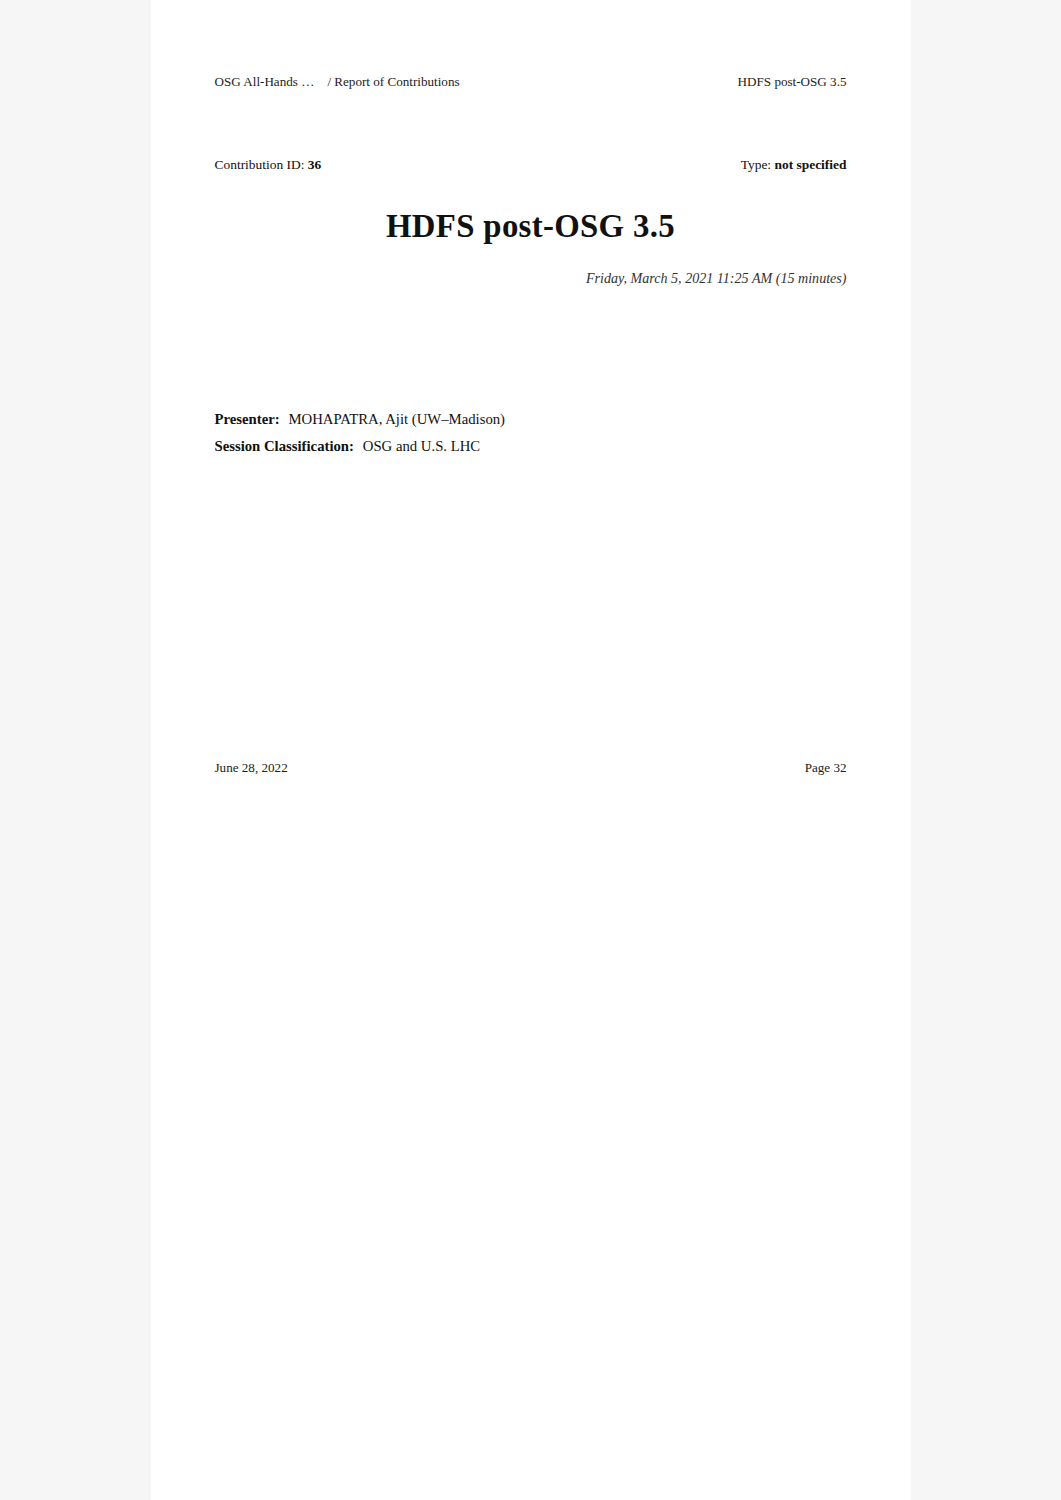OSG All-Hands … / Report of Contributions
HDFS post-OSG 3.5
Contribution ID: 36
Type: not specified
HDFS post-OSG 3.5
Friday, March 5, 2021 11:25 AM (15 minutes)
Presenter: MOHAPATRA, Ajit (UW–Madison)
Session Classification: OSG and U.S. LHC
June 28, 2022
Page 32